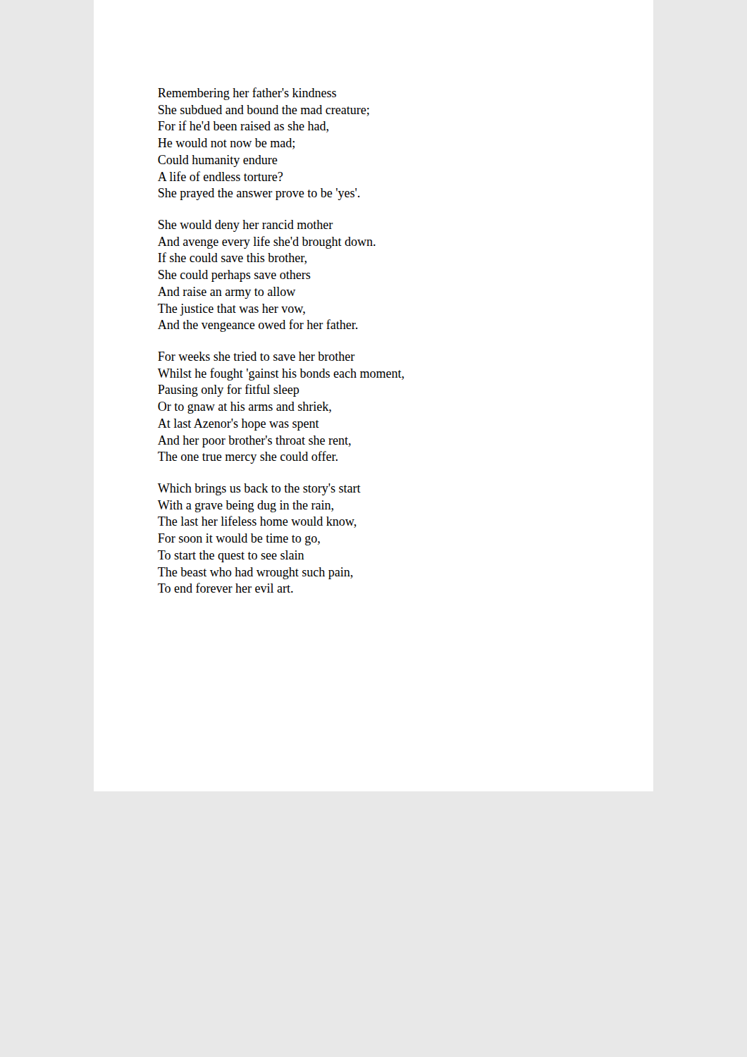Remembering her father's kindness
She subdued and bound the mad creature;
For if he'd been raised as she had,
He would not now be mad;
Could humanity endure
A life of endless torture?
She prayed the answer prove to be 'yes'.
She would deny her rancid mother
And avenge every life she'd brought down.
If she could save this brother,
She could perhaps save others
And raise an army to allow
The justice that was her vow,
And the vengeance owed for her father.
For weeks she tried to save her brother
Whilst he fought 'gainst his bonds each moment,
Pausing only for fitful sleep
Or to gnaw at his arms and shriek,
At last Azenor's hope was spent
And her poor brother's throat she rent,
The one true mercy she could offer.
Which brings us back to the story's start
With a grave being dug in the rain,
The last her lifeless home would know,
For soon it would be time to go,
To start the quest to see slain
The beast who had wrought such pain,
To end forever her evil art.